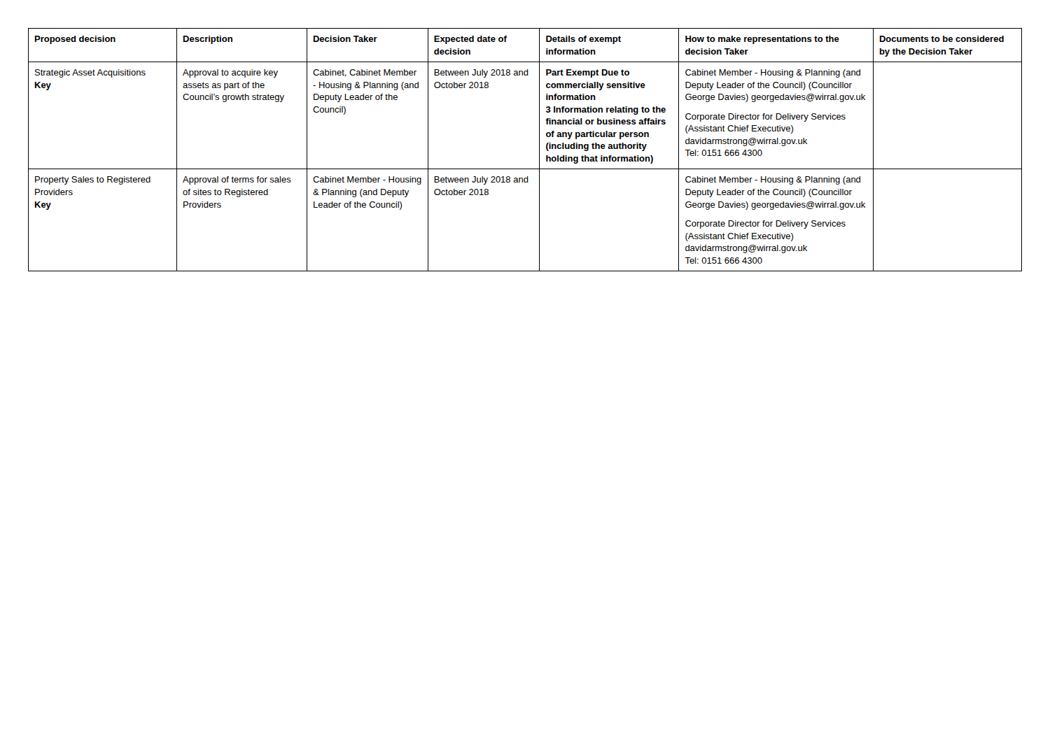| Proposed decision | Description | Decision Taker | Expected date of decision | Details of exempt information | How to make representations to the decision Taker | Documents to be considered by the Decision Taker |
| --- | --- | --- | --- | --- | --- | --- |
| Strategic Asset Acquisitions Key | Approval to acquire key assets as part of the Council’s growth strategy | Cabinet, Cabinet Member - Housing & Planning (and Deputy Leader of the Council) | Between July 2018 and October 2018 | Part Exempt Due to commercially sensitive information 3 Information relating to the financial or business affairs of any particular person (including the authority holding that information) | Cabinet Member - Housing & Planning (and Deputy Leader of the Council) (Councillor George Davies) georgedavies@wirral.gov.uk Corporate Director for Delivery Services (Assistant Chief Executive) davidarmstrong@wirral.gov.uk Tel: 0151 666 4300 | |
| Property Sales to Registered Providers Key | Approval of terms for sales of sites to Registered Providers | Cabinet Member - Housing & Planning (and Deputy Leader of the Council) | Between July 2018 and October 2018 | | Cabinet Member - Housing & Planning (and Deputy Leader of the Council) (Councillor George Davies) georgedavies@wirral.gov.uk Corporate Director for Delivery Services (Assistant Chief Executive) davidarmstrong@wirral.gov.uk Tel: 0151 666 4300 | |